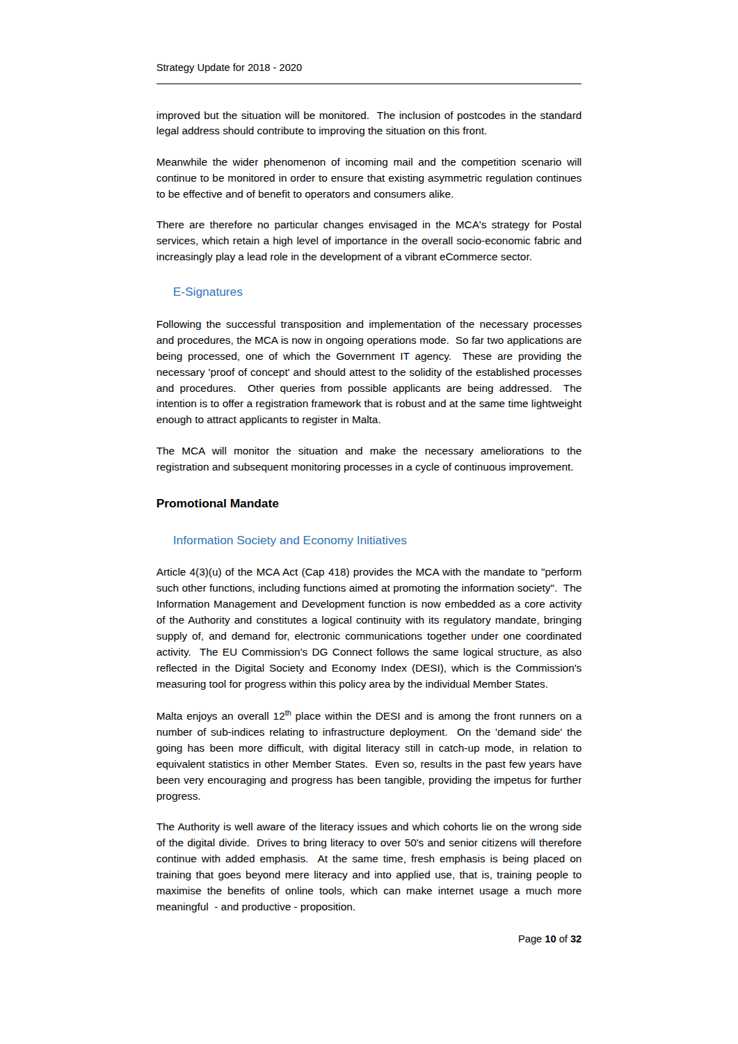Strategy Update for 2018 - 2020
improved but the situation will be monitored. The inclusion of postcodes in the standard legal address should contribute to improving the situation on this front.
Meanwhile the wider phenomenon of incoming mail and the competition scenario will continue to be monitored in order to ensure that existing asymmetric regulation continues to be effective and of benefit to operators and consumers alike.
There are therefore no particular changes envisaged in the MCA's strategy for Postal services, which retain a high level of importance in the overall socio-economic fabric and increasingly play a lead role in the development of a vibrant eCommerce sector.
E-Signatures
Following the successful transposition and implementation of the necessary processes and procedures, the MCA is now in ongoing operations mode. So far two applications are being processed, one of which the Government IT agency. These are providing the necessary 'proof of concept' and should attest to the solidity of the established processes and procedures. Other queries from possible applicants are being addressed. The intention is to offer a registration framework that is robust and at the same time lightweight enough to attract applicants to register in Malta.
The MCA will monitor the situation and make the necessary ameliorations to the registration and subsequent monitoring processes in a cycle of continuous improvement.
Promotional Mandate
Information Society and Economy Initiatives
Article 4(3)(u) of the MCA Act (Cap 418) provides the MCA with the mandate to "perform such other functions, including functions aimed at promoting the information society". The Information Management and Development function is now embedded as a core activity of the Authority and constitutes a logical continuity with its regulatory mandate, bringing supply of, and demand for, electronic communications together under one coordinated activity. The EU Commission's DG Connect follows the same logical structure, as also reflected in the Digital Society and Economy Index (DESI), which is the Commission's measuring tool for progress within this policy area by the individual Member States.
Malta enjoys an overall 12th place within the DESI and is among the front runners on a number of sub-indices relating to infrastructure deployment. On the 'demand side' the going has been more difficult, with digital literacy still in catch-up mode, in relation to equivalent statistics in other Member States. Even so, results in the past few years have been very encouraging and progress has been tangible, providing the impetus for further progress.
The Authority is well aware of the literacy issues and which cohorts lie on the wrong side of the digital divide. Drives to bring literacy to over 50's and senior citizens will therefore continue with added emphasis. At the same time, fresh emphasis is being placed on training that goes beyond mere literacy and into applied use, that is, training people to maximise the benefits of online tools, which can make internet usage a much more meaningful - and productive - proposition.
Page 10 of 32